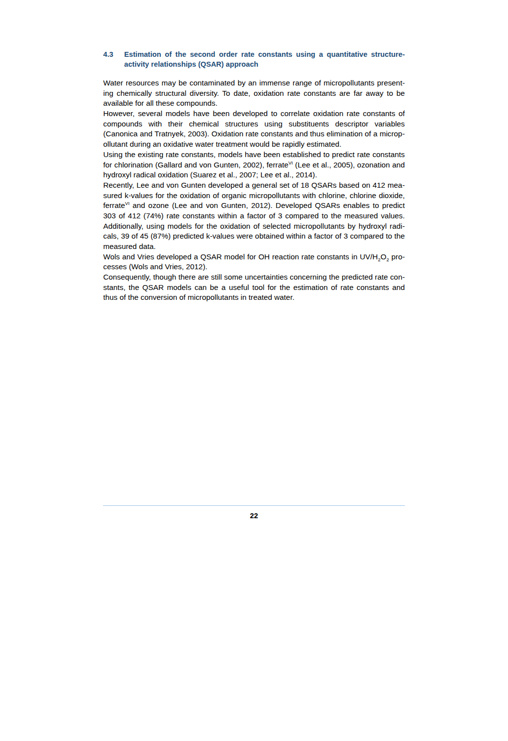4.3
Estimation of the second order rate constants using a quantitative structure-activity relationships (QSAR) approach
Water resources may be contaminated by an immense range of micropollutants presenting chemically structural diversity. To date, oxidation rate constants are far away to be available for all these compounds.
However, several models have been developed to correlate oxidation rate constants of compounds with their chemical structures using substituents descriptor variables (Canonica and Tratnyek, 2003). Oxidation rate constants and thus elimination of a micropollutant during an oxidative water treatment would be rapidly estimated.
Using the existing rate constants, models have been established to predict rate constants for chlorination (Gallard and von Gunten, 2002), ferrateVI (Lee et al., 2005), ozonation and hydroxyl radical oxidation (Suarez et al., 2007; Lee et al., 2014).
Recently, Lee and von Gunten developed a general set of 18 QSARs based on 412 measured k-values for the oxidation of organic micropollutants with chlorine, chlorine dioxide, ferrateVI and ozone (Lee and von Gunten, 2012). Developed QSARs enables to predict 303 of 412 (74%) rate constants within a factor of 3 compared to the measured values. Additionally, using models for the oxidation of selected micropollutants by hydroxyl radicals, 39 of 45 (87%) predicted k-values were obtained within a factor of 3 compared to the measured data.
Wols and Vries developed a QSAR model for OH reaction rate constants in UV/H2O2 processes (Wols and Vries, 2012).
Consequently, though there are still some uncertainties concerning the predicted rate constants, the QSAR models can be a useful tool for the estimation of rate constants and thus of the conversion of micropollutants in treated water.
22